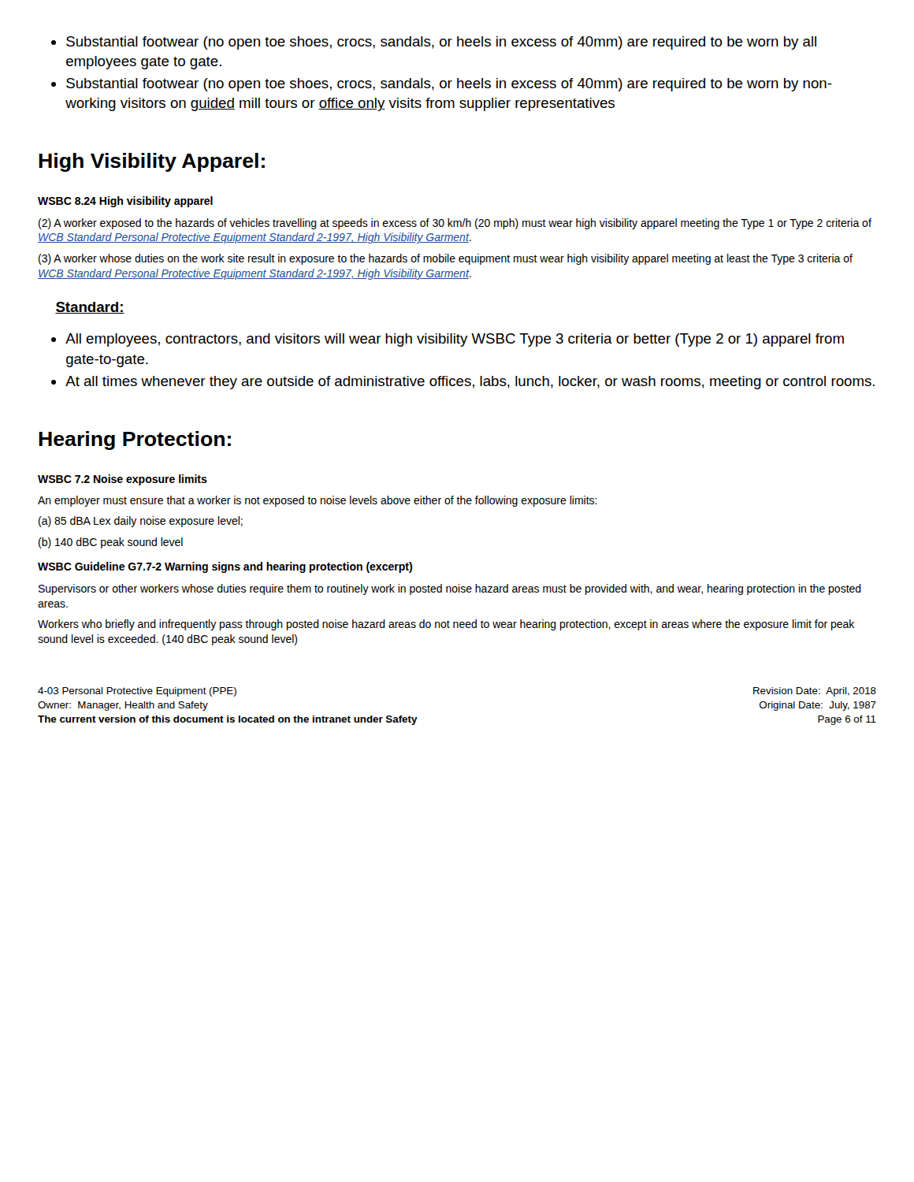Substantial footwear (no open toe shoes, crocs, sandals, or heels in excess of 40mm) are required to be worn by all employees gate to gate.
Substantial footwear (no open toe shoes, crocs, sandals, or heels in excess of 40mm) are required to be worn by non-working visitors on guided mill tours or office only visits from supplier representatives
High Visibility Apparel:
WSBC 8.24 High visibility apparel
(2) A worker exposed to the hazards of vehicles travelling at speeds in excess of 30 km/h (20 mph) must wear high visibility apparel meeting the Type 1 or Type 2 criteria of WCB Standard Personal Protective Equipment Standard 2-1997, High Visibility Garment.
(3) A worker whose duties on the work site result in exposure to the hazards of mobile equipment must wear high visibility apparel meeting at least the Type 3 criteria of WCB Standard Personal Protective Equipment Standard 2-1997, High Visibility Garment.
Standard:
All employees, contractors, and visitors will wear high visibility WSBC Type 3 criteria or better (Type 2 or 1) apparel from gate-to-gate.
At all times whenever they are outside of administrative offices, labs, lunch, locker, or wash rooms, meeting or control rooms.
Hearing Protection:
WSBC 7.2 Noise exposure limits
An employer must ensure that a worker is not exposed to noise levels above either of the following exposure limits:
(a) 85 dBA Lex daily noise exposure level;
(b) 140 dBC peak sound level
WSBC Guideline G7.7-2 Warning signs and hearing protection (excerpt)
Supervisors or other workers whose duties require them to routinely work in posted noise hazard areas must be provided with, and wear, hearing protection in the posted areas.
Workers who briefly and infrequently pass through posted noise hazard areas do not need to wear hearing protection, except in areas where the exposure limit for peak sound level is exceeded. (140 dBC peak sound level)
| 4-03 Personal Protective Equipment (PPE) | Revision Date: April, 2018 |
| Owner: Manager, Health and Safety | Original Date: July, 1987 |
| The current version of this document is located on the intranet under Safety | Page 6 of 11 |